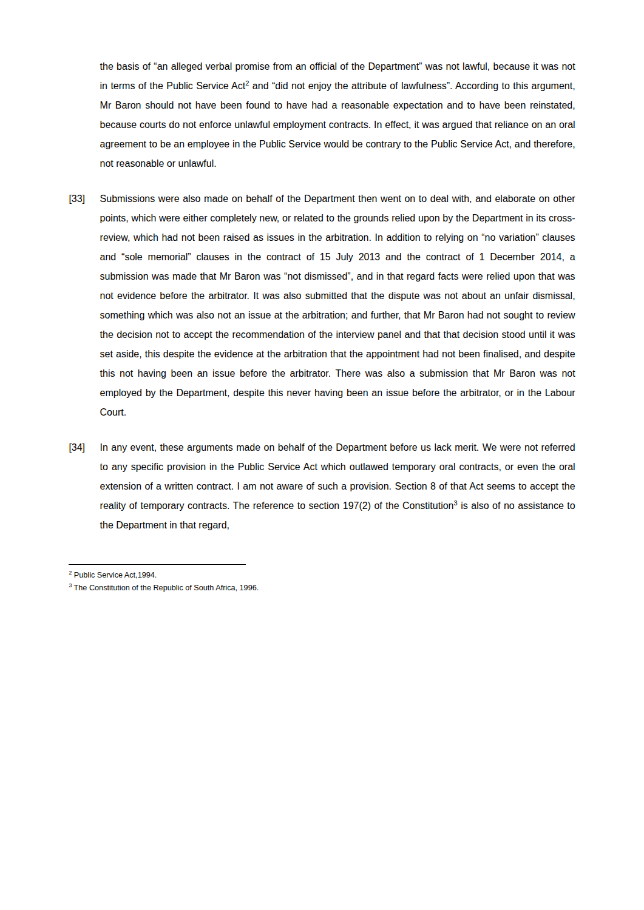the basis of “an alleged verbal promise from an official of the Department” was not lawful, because it was not in terms of the Public Service Act2 and “did not enjoy the attribute of lawfulness”. According to this argument, Mr Baron should not have been found to have had a reasonable expectation and to have been reinstated, because courts do not enforce unlawful employment contracts. In effect, it was argued that reliance on an oral agreement to be an employee in the Public Service would be contrary to the Public Service Act, and therefore, not reasonable or unlawful.
[33]
Submissions were also made on behalf of the Department then went on to deal with, and elaborate on other points, which were either completely new, or related to the grounds relied upon by the Department in its cross-review, which had not been raised as issues in the arbitration. In addition to relying on “no variation” clauses and “sole memorial” clauses in the contract of 15 July 2013 and the contract of 1 December 2014, a submission was made that Mr Baron was “not dismissed”, and in that regard facts were relied upon that was not evidence before the arbitrator. It was also submitted that the dispute was not about an unfair dismissal, something which was also not an issue at the arbitration; and further, that Mr Baron had not sought to review the decision not to accept the recommendation of the interview panel and that that decision stood until it was set aside, this despite the evidence at the arbitration that the appointment had not been finalised, and despite this not having been an issue before the arbitrator. There was also a submission that Mr Baron was not employed by the Department, despite this never having been an issue before the arbitrator, or in the Labour Court.
[34]
In any event, these arguments made on behalf of the Department before us lack merit. We were not referred to any specific provision in the Public Service Act which outlawed temporary oral contracts, or even the oral extension of a written contract. I am not aware of such a provision. Section 8 of that Act seems to accept the reality of temporary contracts. The reference to section 197(2) of the Constitution3 is also of no assistance to the Department in that regard,
2 Public Service Act,1994.
3 The Constitution of the Republic of South Africa, 1996.